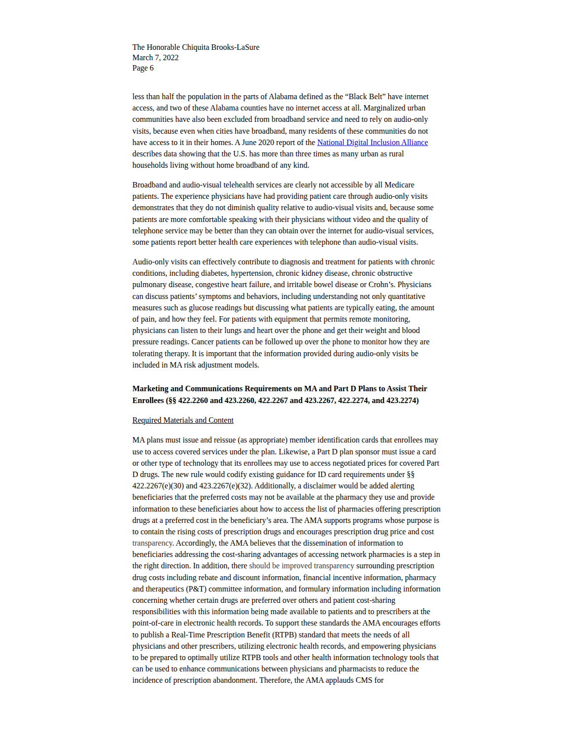The Honorable Chiquita Brooks-LaSure
March 7, 2022
Page 6
less than half the population in the parts of Alabama defined as the “Black Belt” have internet access, and two of these Alabama counties have no internet access at all. Marginalized urban communities have also been excluded from broadband service and need to rely on audio-only visits, because even when cities have broadband, many residents of these communities do not have access to it in their homes. A June 2020 report of the National Digital Inclusion Alliance describes data showing that the U.S. has more than three times as many urban as rural households living without home broadband of any kind.
Broadband and audio-visual telehealth services are clearly not accessible by all Medicare patients. The experience physicians have had providing patient care through audio-only visits demonstrates that they do not diminish quality relative to audio-visual visits and, because some patients are more comfortable speaking with their physicians without video and the quality of telephone service may be better than they can obtain over the internet for audio-visual services, some patients report better health care experiences with telephone than audio-visual visits.
Audio-only visits can effectively contribute to diagnosis and treatment for patients with chronic conditions, including diabetes, hypertension, chronic kidney disease, chronic obstructive pulmonary disease, congestive heart failure, and irritable bowel disease or Crohn’s. Physicians can discuss patients’ symptoms and behaviors, including understanding not only quantitative measures such as glucose readings but discussing what patients are typically eating, the amount of pain, and how they feel. For patients with equipment that permits remote monitoring, physicians can listen to their lungs and heart over the phone and get their weight and blood pressure readings. Cancer patients can be followed up over the phone to monitor how they are tolerating therapy. It is important that the information provided during audio-only visits be included in MA risk adjustment models.
Marketing and Communications Requirements on MA and Part D Plans to Assist Their Enrollees (§§ 422.2260 and 423.2260, 422.2267 and 423.2267, 422.2274, and 423.2274)
Required Materials and Content
MA plans must issue and reissue (as appropriate) member identification cards that enrollees may use to access covered services under the plan. Likewise, a Part D plan sponsor must issue a card or other type of technology that its enrollees may use to access negotiated prices for covered Part D drugs. The new rule would codify existing guidance for ID card requirements under §§ 422.2267(e)(30) and 423.2267(e)(32). Additionally, a disclaimer would be added alerting beneficiaries that the preferred costs may not be available at the pharmacy they use and provide information to these beneficiaries about how to access the list of pharmacies offering prescription drugs at a preferred cost in the beneficiary’s area. The AMA supports programs whose purpose is to contain the rising costs of prescription drugs and encourages prescription drug price and cost transparency. Accordingly, the AMA believes that the dissemination of information to beneficiaries addressing the cost-sharing advantages of accessing network pharmacies is a step in the right direction. In addition, there should be improved transparency surrounding prescription drug costs including rebate and discount information, financial incentive information, pharmacy and therapeutics (P&T) committee information, and formulary information including information concerning whether certain drugs are preferred over others and patient cost-sharing responsibilities with this information being made available to patients and to prescribers at the point-of-care in electronic health records. To support these standards the AMA encourages efforts to publish a Real-Time Prescription Benefit (RTPB) standard that meets the needs of all physicians and other prescribers, utilizing electronic health records, and empowering physicians to be prepared to optimally utilize RTPB tools and other health information technology tools that can be used to enhance communications between physicians and pharmacists to reduce the incidence of prescription abandonment. Therefore, the AMA applauds CMS for